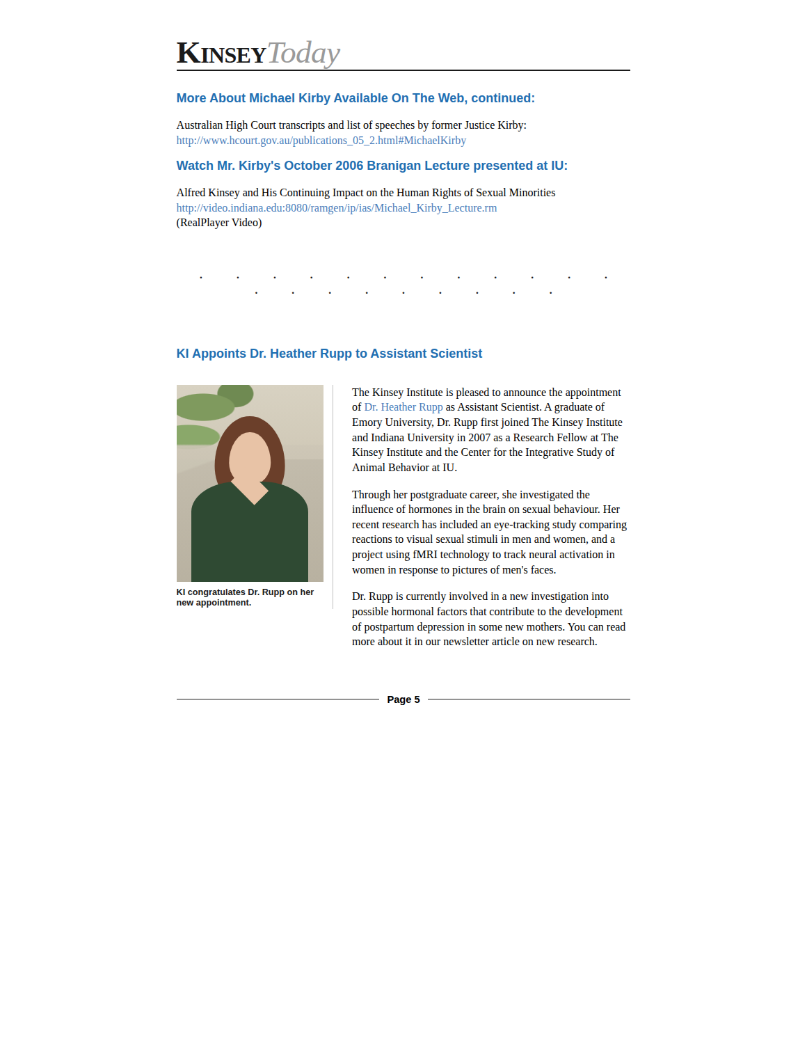Kinsey Today
More About Michael Kirby Available On The Web, continued:
Australian High Court transcripts and list of speeches by former Justice Kirby:
http://www.hcourt.gov.au/publications_05_2.html#MichaelKirby
Watch Mr. Kirby's October 2006 Branigan Lecture presented at IU:
Alfred Kinsey and His Continuing Impact on the Human Rights of Sexual Minorities
http://video.indiana.edu:8080/ramgen/ip/ias/Michael_Kirby_Lecture.rm
(RealPlayer Video)
. . . . . . . . . . . . . . . . . . . . .
KI Appoints Dr. Heather Rupp to Assistant Scientist
KI congratulates Dr. Rupp on her new appointment.
The Kinsey Institute is pleased to announce the appointment of Dr. Heather Rupp as Assistant Scientist. A graduate of Emory University, Dr. Rupp first joined The Kinsey Institute and Indiana University in 2007 as a Research Fellow at The Kinsey Institute and the Center for the Integrative Study of Animal Behavior at IU.
Through her postgraduate career, she investigated the influence of hormones in the brain on sexual behaviour. Her recent research has included an eye-tracking study comparing reactions to visual sexual stimuli in men and women, and a project using fMRI technology to track neural activation in women in response to pictures of men's faces.
Dr. Rupp is currently involved in a new investigation into possible hormonal factors that contribute to the development of postpartum depression in some new mothers. You can read more about it in our newsletter article on new research.
Page 5